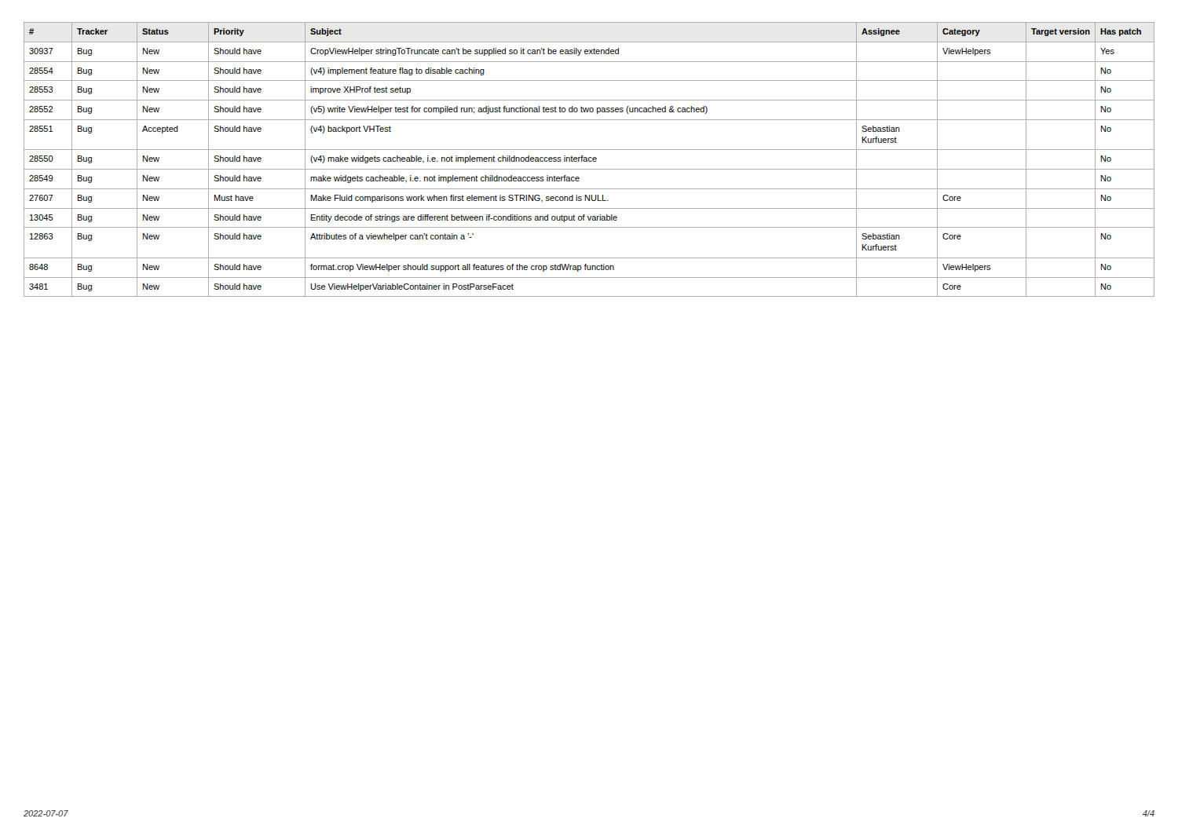| # | Tracker | Status | Priority | Subject | Assignee | Category | Target version | Has patch |
| --- | --- | --- | --- | --- | --- | --- | --- | --- |
| 30937 | Bug | New | Should have | CropViewHelper stringToTruncate can't be supplied so it can't be easily extended | | ViewHelpers | | Yes |
| 28554 | Bug | New | Should have | (v4) implement feature flag to disable caching | | | | No |
| 28553 | Bug | New | Should have | improve XHProf test setup | | | | No |
| 28552 | Bug | New | Should have | (v5) write ViewHelper test for compiled run; adjust functional test to do two passes (uncached & cached) | | | | No |
| 28551 | Bug | Accepted | Should have | (v4) backport VHTest | Sebastian Kurfuerst | | | No |
| 28550 | Bug | New | Should have | (v4) make widgets cacheable, i.e. not implement childnodeaccess interface | | | | No |
| 28549 | Bug | New | Should have | make widgets cacheable, i.e. not implement childnodeaccess interface | | | | No |
| 27607 | Bug | New | Must have | Make Fluid comparisons work when first element is STRING, second is NULL. | | Core | | No |
| 13045 | Bug | New | Should have | Entity decode of strings are different between if-conditions and output of variable | | | | |
| 12863 | Bug | New | Should have | Attributes of a viewhelper can't contain a '-' | Sebastian Kurfuerst | Core | | No |
| 8648 | Bug | New | Should have | format.crop ViewHelper should support all features of the crop stdWrap function | | ViewHelpers | | No |
| 3481 | Bug | New | Should have | Use ViewHelperVariableContainer in PostParseFacet | | Core | | No |
2022-07-07 4/4